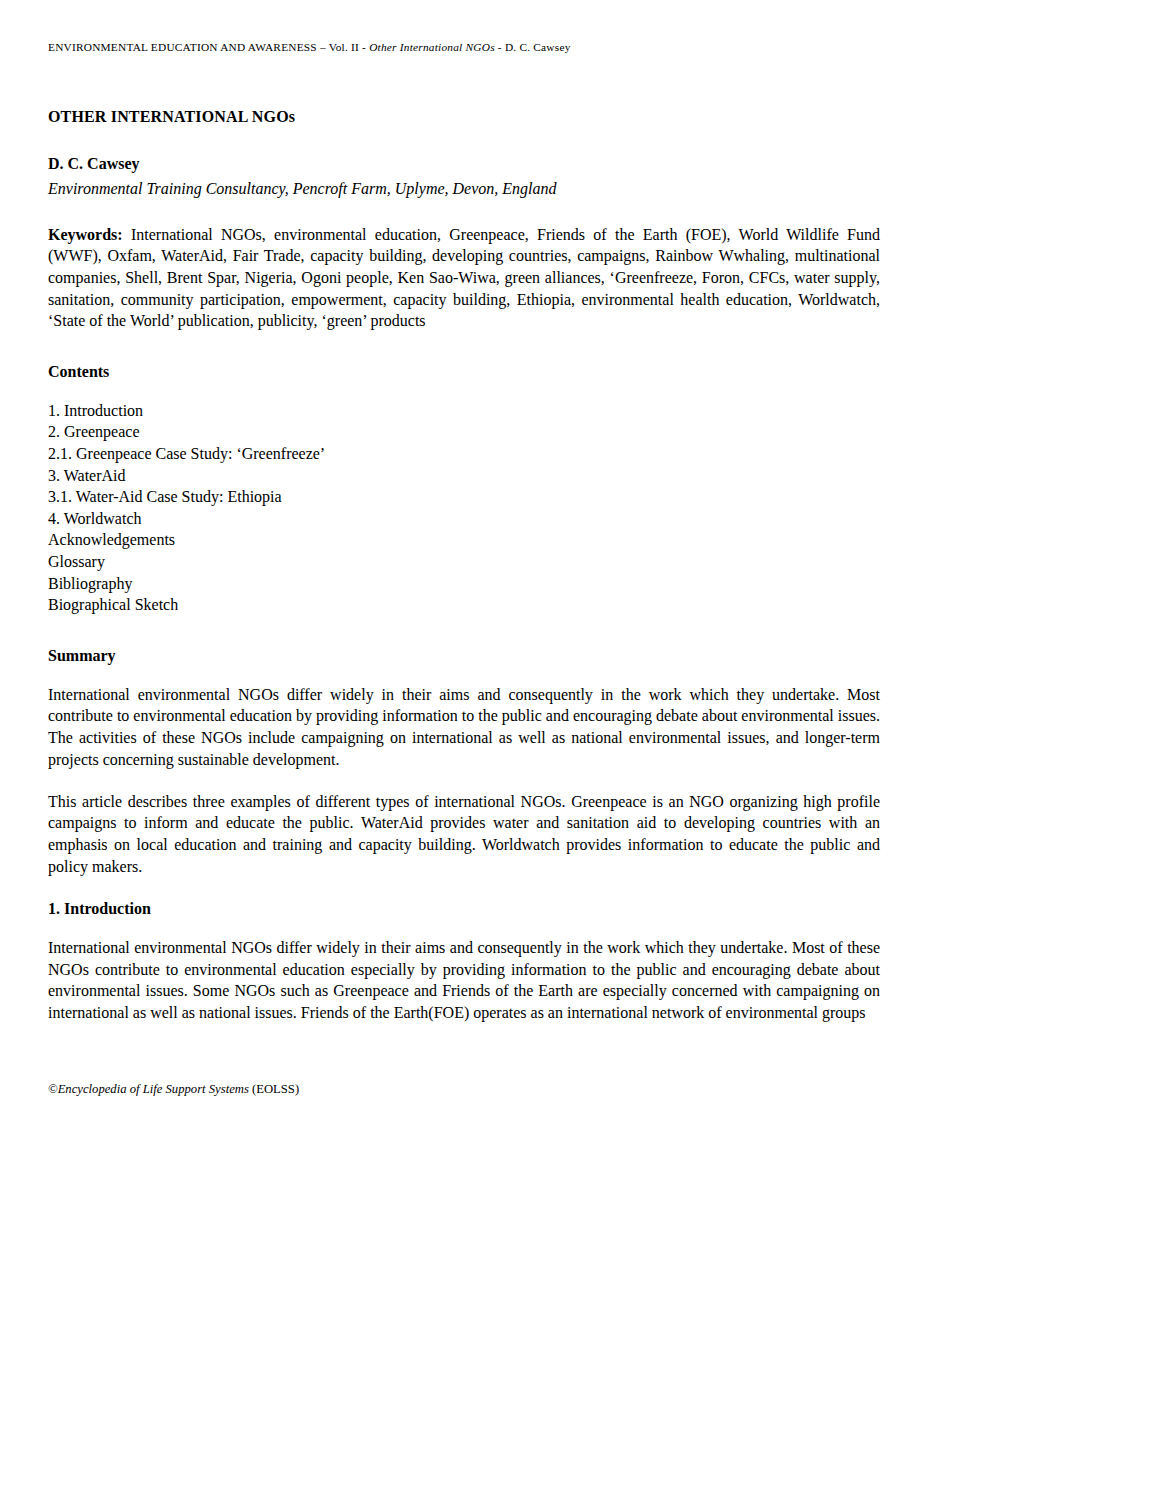ENVIRONMENTAL EDUCATION AND AWARENESS – Vol. II - Other International NGOs - D. C. Cawsey
OTHER INTERNATIONAL NGOs
D. C. Cawsey
Environmental Training Consultancy, Pencroft Farm, Uplyme, Devon, England
Keywords: International NGOs, environmental education, Greenpeace, Friends of the Earth (FOE), World Wildlife Fund (WWF), Oxfam, WaterAid, Fair Trade, capacity building, developing countries, campaigns, Rainbow Wwhaling, multinational companies, Shell, Brent Spar, Nigeria, Ogoni people, Ken Sao-Wiwa, green alliances, ‘Greenfreeze, Foron, CFCs, water supply, sanitation, community participation, empowerment, capacity building, Ethiopia, environmental health education, Worldwatch, ‘State of the World’ publication, publicity, ‘green’ products
Contents
1. Introduction
2. Greenpeace
2.1. Greenpeace Case Study: ‘Greenfreeze’
3. WaterAid
3.1. Water-Aid Case Study: Ethiopia
4. Worldwatch
Acknowledgements
Glossary
Bibliography
Biographical Sketch
Summary
International environmental NGOs differ widely in their aims and consequently in the work which they undertake. Most contribute to environmental education by providing information to the public and encouraging debate about environmental issues. The activities of these NGOs include campaigning on international as well as national environmental issues, and longer-term projects concerning sustainable development.
This article describes three examples of different types of international NGOs. Greenpeace is an NGO organizing high profile campaigns to inform and educate the public. WaterAid provides water and sanitation aid to developing countries with an emphasis on local education and training and capacity building. Worldwatch provides information to educate the public and policy makers.
1. Introduction
International environmental NGOs differ widely in their aims and consequently in the work which they undertake. Most of these NGOs contribute to environmental education especially by providing information to the public and encouraging debate about environmental issues. Some NGOs such as Greenpeace and Friends of the Earth are especially concerned with campaigning on international as well as national issues. Friends of the Earth(FOE) operates as an international network of environmental groups
©Encyclopedia of Life Support Systems (EOLSS)